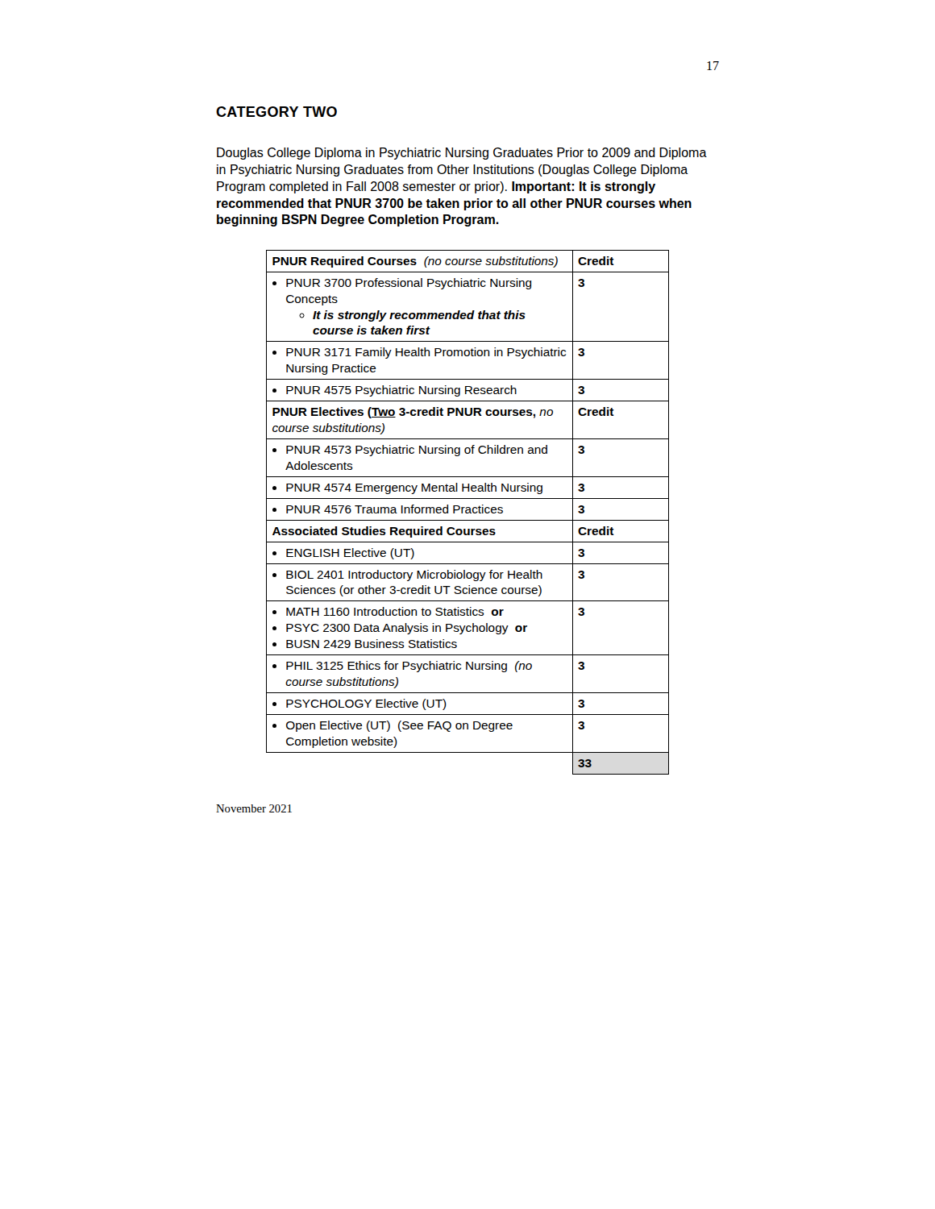17
CATEGORY TWO
Douglas College Diploma in Psychiatric Nursing Graduates Prior to 2009 and Diploma in Psychiatric Nursing Graduates from Other Institutions (Douglas College Diploma Program completed in Fall 2008 semester or prior). Important: It is strongly recommended that PNUR 3700 be taken prior to all other PNUR courses when beginning BSPN Degree Completion Program.
| PNUR Required Courses (no course substitutions) | Credit |
| PNUR 3700 Professional Psychiatric Nursing Concepts It is strongly recommended that this course is taken first | 3 |
| PNUR 3171 Family Health Promotion in Psychiatric Nursing Practice | 3 |
| PNUR 4575 Psychiatric Nursing Research | 3 |
| PNUR Electives ( Two 3-credit PNUR courses, no course substitutions) | Credit |
| PNUR 4573 Psychiatric Nursing of Children and Adolescents | 3 |
| PNUR 4574 Emergency Mental Health Nursing | 3 |
| PNUR 4576 Trauma Informed Practices | 3 |
| Associated Studies Required Courses | Credit |
| ENGLISH Elective (UT) | 3 |
| BIOL 2401 Introductory Microbiology for Health Sciences (or other 3-credit UT Science course) | 3 |
| MATH 1160 Introduction to Statistics or PSYC 2300 Data Analysis in Psychology or BUSN 2429 Business Statistics | 3 |
| PHIL 3125 Ethics for Psychiatric Nursing (no course substitutions) | 3 |
| PSYCHOLOGY Elective (UT) | 3 |
| Open Elective (UT) (See FAQ on Degree Completion website) | 3 |
| | 33 |
November 2021